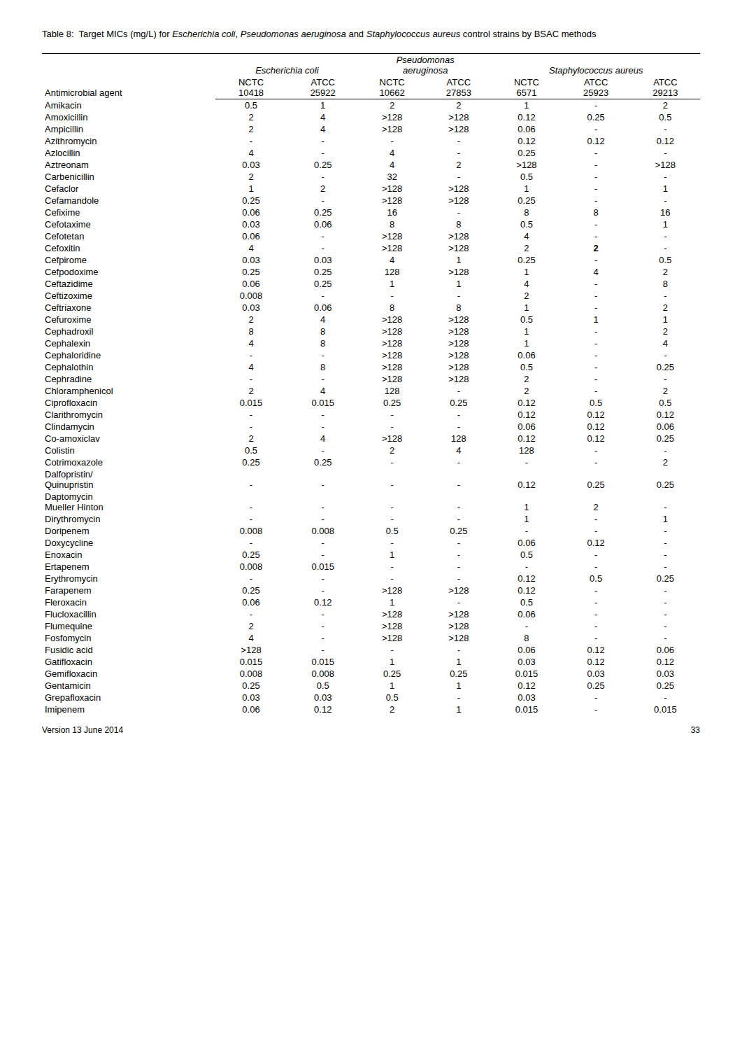Table 8: Target MICs (mg/L) for Escherichia coli, Pseudomonas aeruginosa and Staphylococcus aureus control strains by BSAC methods
| Antimicrobial agent | Escherichia coli | Pseudomonas aeruginosa | Staphylococcus aureus |
| --- | --- | --- | --- |
| NCTC 10418 | ATCC 25922 | NCTC 10662 | ATCC 27853 | NCTC 6571 | ATCC 25923 | ATCC 29213 |
| Amikacin | 0.5 | 1 | 2 | 2 | 1 | - | 2 |
| Amoxicillin | 2 | 4 | >128 | >128 | 0.12 | 0.25 | 0.5 |
| Ampicillin | 2 | 4 | >128 | >128 | 0.06 | - | - |
| Azithromycin | - | - | - | - | 0.12 | 0.12 | 0.12 |
| Azlocillin | 4 | - | 4 | - | 0.25 | - | - |
| Aztreonam | 0.03 | 0.25 | 4 | 2 | >128 | - | >128 |
| Carbenicillin | 2 | - | 32 | - | 0.5 | - | - |
| Cefaclor | 1 | 2 | >128 | >128 | 1 | - | 1 |
| Cefamandole | 0.25 | - | >128 | >128 | 0.25 | - | - |
| Cefixime | 0.06 | 0.25 | 16 | - | 8 | 8 | 16 |
| Cefotaxime | 0.03 | 0.06 | 8 | 8 | 0.5 | - | 1 |
| Cefotetan | 0.06 | - | >128 | >128 | 4 | - | - |
| Cefoxitin | 4 | - | >128 | >128 | 2 | 2 | - |
| Cefpirome | 0.03 | 0.03 | 4 | 1 | 0.25 | - | 0.5 |
| Cefpodoxime | 0.25 | 0.25 | 128 | >128 | 1 | 4 | 2 |
| Ceftazidime | 0.06 | 0.25 | 1 | 1 | 4 | - | 8 |
| Ceftizoxime | 0.008 | - | - | - | 2 | - | - |
| Ceftriaxone | 0.03 | 0.06 | 8 | 8 | 1 | - | 2 |
| Cefuroxime | 2 | 4 | >128 | >128 | 0.5 | 1 | 1 |
| Cephadroxil | 8 | 8 | >128 | >128 | 1 | - | 2 |
| Cephalexin | 4 | 8 | >128 | >128 | 1 | - | 4 |
| Cephaloridine | - | - | >128 | >128 | 0.06 | - | - |
| Cephalothin | 4 | 8 | >128 | >128 | 0.5 | - | 0.25 |
| Cephradine | - | - | >128 | >128 | 2 | - | - |
| Chloramphenicol | 2 | 4 | 128 | - | 2 | - | 2 |
| Ciprofloxacin | 0.015 | 0.015 | 0.25 | 0.25 | 0.12 | 0.5 | 0.5 |
| Clarithromycin | - | - | - | - | 0.12 | 0.12 | 0.12 |
| Clindamycin | - | - | - | - | 0.06 | 0.12 | 0.06 |
| Co-amoxiclav | 2 | 4 | >128 | 128 | 0.12 | 0.12 | 0.25 |
| Colistin | 0.5 | - | 2 | 4 | 128 | - | - |
| Cotrimoxazole | 0.25 | 0.25 | - | - | - | - | 2 |
| Dalfopristin/ Quinupristin | - | - | - | - | 0.12 | 0.25 | 0.25 |
| Daptomycin Mueller Hinton | - | - | - | - | 1 | 2 | - |
| Dirythromycin | - | - | - | - | 1 | - | 1 |
| Doripenem | 0.008 | 0.008 | 0.5 | 0.25 | - | - | - |
| Doxycycline | - | - | - | - | 0.06 | 0.12 | - |
| Enoxacin | 0.25 | - | 1 | - | 0.5 | - | - |
| Ertapenem | 0.008 | 0.015 | - | - | - | - | - |
| Erythromycin | - | - | - | - | 0.12 | 0.5 | 0.25 |
| Farapenem | 0.25 | - | >128 | >128 | 0.12 | - | - |
| Fleroxacin | 0.06 | 0.12 | 1 | - | 0.5 | - | - |
| Flucloxacillin | - | - | >128 | >128 | 0.06 | - | - |
| Flumequine | 2 | - | >128 | >128 | - | - | - |
| Fosfomycin | 4 | - | >128 | >128 | 8 | - | - |
| Fusidic acid | >128 | - | - | - | 0.06 | 0.12 | 0.06 |
| Gatifloxacin | 0.015 | 0.015 | 1 | 1 | 0.03 | 0.12 | 0.12 |
| Gemifloxacin | 0.008 | 0.008 | 0.25 | 0.25 | 0.015 | 0.03 | 0.03 |
| Gentamicin | 0.25 | 0.5 | 1 | 1 | 0.12 | 0.25 | 0.25 |
| Grepafloxacin | 0.03 | 0.03 | 0.5 | - | 0.03 | - | - |
| Imipenem | 0.06 | 0.12 | 2 | 1 | 0.015 | - | 0.015 |
Version 13 June 2014 33